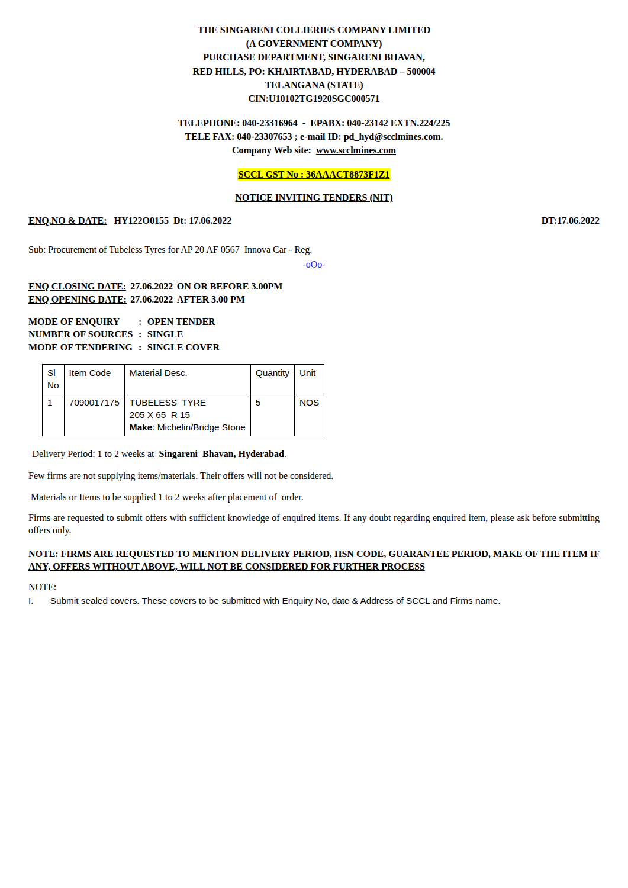THE SINGARENI COLLIERIES COMPANY LIMITED
(A GOVERNMENT COMPANY)
PURCHASE DEPARTMENT, SINGARENI BHAVAN,
RED HILLS, PO: KHAIRTABAD, HYDERABAD – 500004
TELANGANA (STATE)
CIN:U10102TG1920SGC000571
TELEPHONE: 040-23316964 - EPABX: 040-23142 EXTN.224/225
TELE FAX: 040-23307653 ; e-mail ID: pd_hyd@scclmines.com.
Company Web site: www.scclmines.com
SCCL GST No : 36AAACT8873F1Z1
NOTICE INVITING TENDERS (NIT)
ENQ.NO & DATE: HY122O0155 Dt: 17.06.2022 DT:17.06.2022
Sub: Procurement of Tubeless Tyres for AP 20 AF 0567 Innova Car - Reg.
-oOo-
| ENQ CLOSING DATE: | 27.06.2022 | ON OR BEFORE 3.00PM |
| ENQ OPENING DATE: | 27.06.2022 | AFTER 3.00 PM |
| MODE OF ENQUIRY | : | OPEN TENDER |
| NUMBER OF SOURCES | : | SINGLE |
| MODE OF TENDERING | : | SINGLE COVER |
| Sl No | Item Code | Material Desc. | Quantity | Unit |
| --- | --- | --- | --- | --- |
| 1 | 7090017175 | TUBELESS TYRE 205 X 65 R 15 Make : Michelin/Bridge Stone | 5 | NOS |
Delivery Period: 1 to 2 weeks at Singareni Bhavan, Hyderabad.
Few firms are not supplying items/materials. Their offers will not be considered.
Materials or Items to be supplied 1 to 2 weeks after placement of order.
Firms are requested to submit offers with sufficient knowledge of enquired items. If any doubt regarding enquired item, please ask before submitting offers only.
NOTE: FIRMS ARE REQUESTED TO MENTION DELIVERY PERIOD, HSN CODE, GUARANTEE PERIOD, MAKE OF THE ITEM IF ANY, OFFERS WITHOUT ABOVE, WILL NOT BE CONSIDERED FOR FURTHER PROCESS
NOTE:
I. Submit sealed covers. These covers to be submitted with Enquiry No, date & Address of SCCL and Firms name.